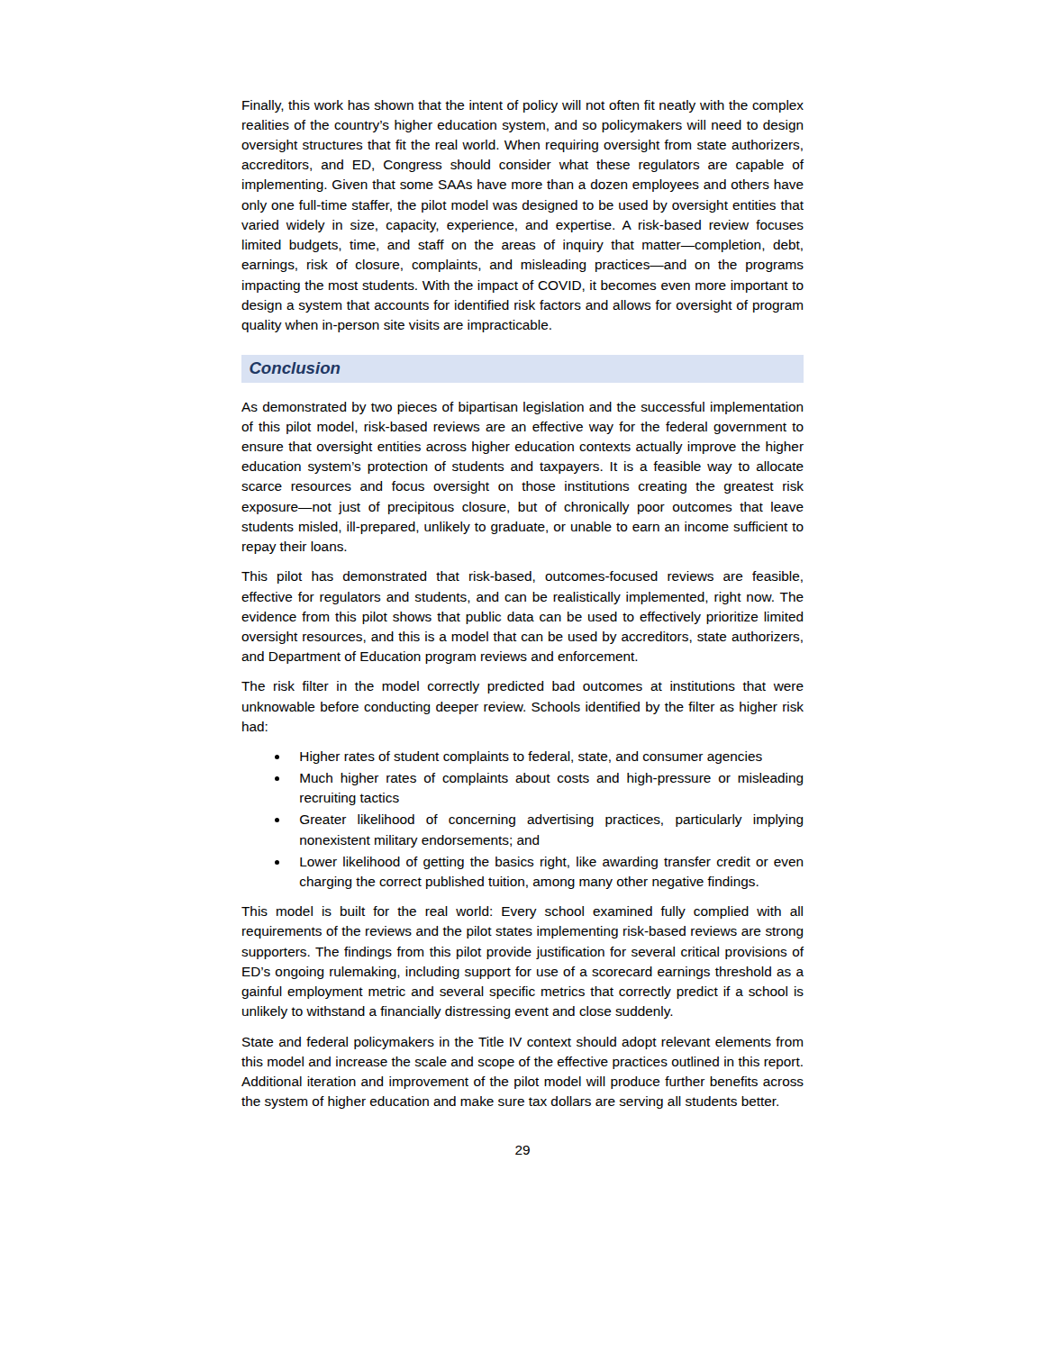Finally, this work has shown that the intent of policy will not often fit neatly with the complex realities of the country’s higher education system, and so policymakers will need to design oversight structures that fit the real world. When requiring oversight from state authorizers, accreditors, and ED, Congress should consider what these regulators are capable of implementing. Given that some SAAs have more than a dozen employees and others have only one full-time staffer, the pilot model was designed to be used by oversight entities that varied widely in size, capacity, experience, and expertise. A risk-based review focuses limited budgets, time, and staff on the areas of inquiry that matter—completion, debt, earnings, risk of closure, complaints, and misleading practices—and on the programs impacting the most students. With the impact of COVID, it becomes even more important to design a system that accounts for identified risk factors and allows for oversight of program quality when in-person site visits are impracticable.
Conclusion
As demonstrated by two pieces of bipartisan legislation and the successful implementation of this pilot model, risk-based reviews are an effective way for the federal government to ensure that oversight entities across higher education contexts actually improve the higher education system’s protection of students and taxpayers. It is a feasible way to allocate scarce resources and focus oversight on those institutions creating the greatest risk exposure—not just of precipitous closure, but of chronically poor outcomes that leave students misled, ill-prepared, unlikely to graduate, or unable to earn an income sufficient to repay their loans.
This pilot has demonstrated that risk-based, outcomes-focused reviews are feasible, effective for regulators and students, and can be realistically implemented, right now. The evidence from this pilot shows that public data can be used to effectively prioritize limited oversight resources, and this is a model that can be used by accreditors, state authorizers, and Department of Education program reviews and enforcement.
The risk filter in the model correctly predicted bad outcomes at institutions that were unknowable before conducting deeper review. Schools identified by the filter as higher risk had:
Higher rates of student complaints to federal, state, and consumer agencies
Much higher rates of complaints about costs and high-pressure or misleading recruiting tactics
Greater likelihood of concerning advertising practices, particularly implying nonexistent military endorsements; and
Lower likelihood of getting the basics right, like awarding transfer credit or even charging the correct published tuition, among many other negative findings.
This model is built for the real world: Every school examined fully complied with all requirements of the reviews and the pilot states implementing risk-based reviews are strong supporters. The findings from this pilot provide justification for several critical provisions of ED’s ongoing rulemaking, including support for use of a scorecard earnings threshold as a gainful employment metric and several specific metrics that correctly predict if a school is unlikely to withstand a financially distressing event and close suddenly.
State and federal policymakers in the Title IV context should adopt relevant elements from this model and increase the scale and scope of the effective practices outlined in this report. Additional iteration and improvement of the pilot model will produce further benefits across the system of higher education and make sure tax dollars are serving all students better.
29